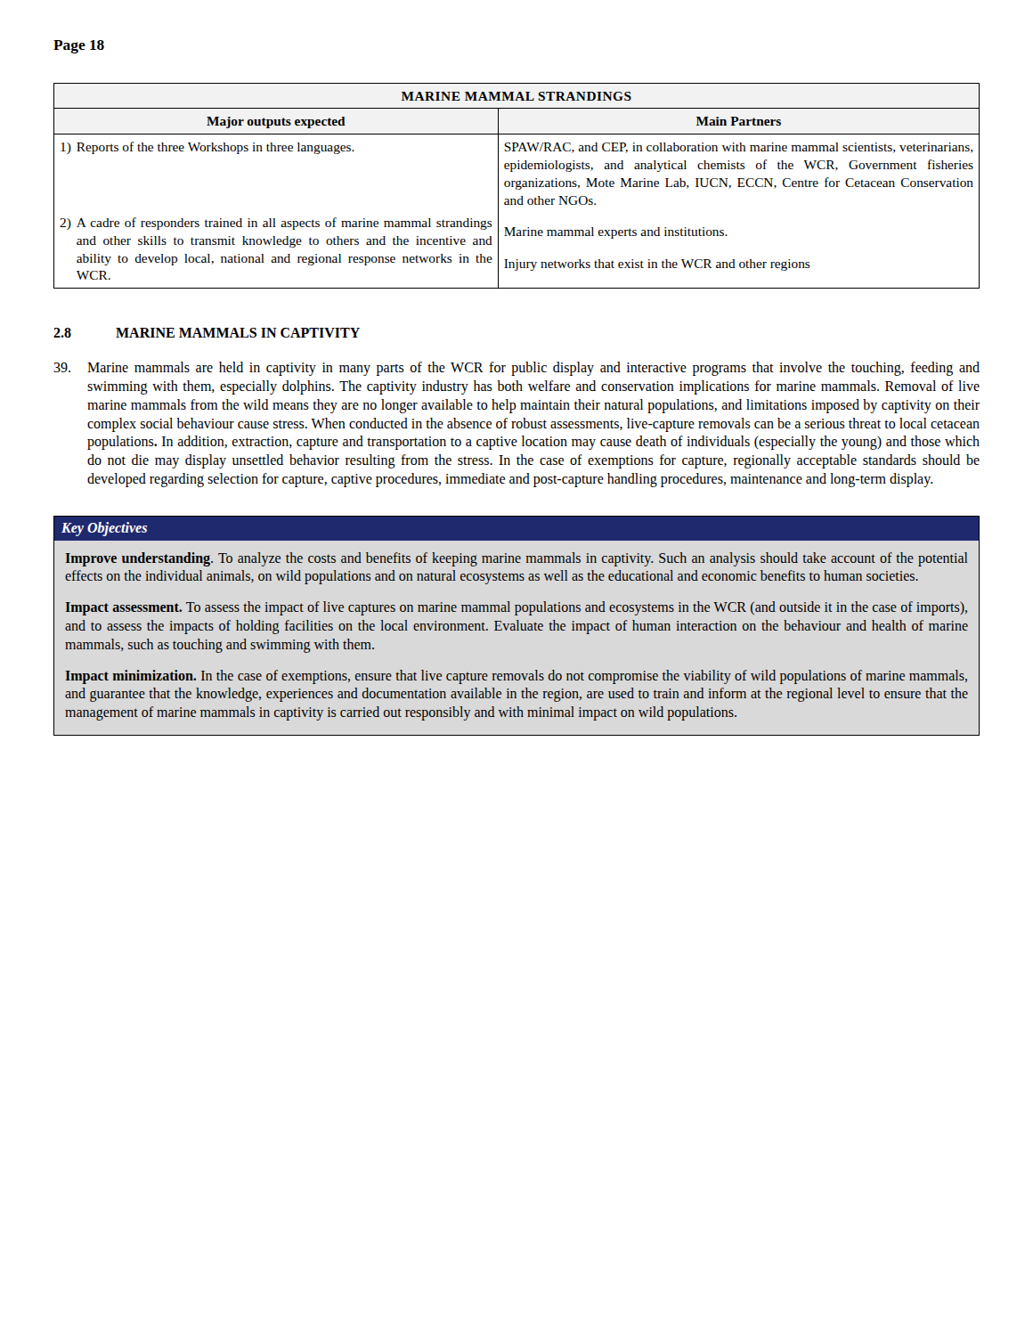Page 18
| MARINE MAMMAL STRANDINGS |
| --- |
| Major outputs expected | Main Partners |
| 1) Reports of the three Workshops in three languages. 2) A cadre of responders trained in all aspects of marine mammal strandings and other skills to transmit knowledge to others and the incentive and ability to develop local, national and regional response networks in the WCR. | SPAW/RAC, and CEP, in collaboration with marine mammal scientists, veterinarians, epidemiologists, and analytical chemists of the WCR, Government fisheries organizations, Mote Marine Lab, IUCN, ECCN, Centre for Cetacean Conservation and other NGOs. Marine mammal experts and institutions. Injury networks that exist in the WCR and other regions |
2.8 MARINE MAMMALS IN CAPTIVITY
39.
Marine mammals are held in captivity in many parts of the WCR for public display and interactive programs that involve the touching, feeding and swimming with them, especially dolphins. The captivity industry has both welfare and conservation implications for marine mammals. Removal of live marine mammals from the wild means they are no longer available to help maintain their natural populations, and limitations imposed by captivity on their complex social behaviour cause stress. When conducted in the absence of robust assessments, live-capture removals can be a serious threat to local cetacean populations. In addition, extraction, capture and transportation to a captive location may cause death of individuals (especially the young) and those which do not die may display unsettled behavior resulting from the stress. In the case of exemptions for capture, regionally acceptable standards should be developed regarding selection for capture, captive procedures, immediate and post-capture handling procedures, maintenance and long-term display.
Key Objectives
Improve understanding. To analyze the costs and benefits of keeping marine mammals in captivity. Such an analysis should take account of the potential effects on the individual animals, on wild populations and on natural ecosystems as well as the educational and economic benefits to human societies.
Impact assessment. To assess the impact of live captures on marine mammal populations and ecosystems in the WCR (and outside it in the case of imports), and to assess the impacts of holding facilities on the local environment. Evaluate the impact of human interaction on the behaviour and health of marine mammals, such as touching and swimming with them.
Impact minimization. In the case of exemptions, ensure that live capture removals do not compromise the viability of wild populations of marine mammals, and guarantee that the knowledge, experiences and documentation available in the region, are used to train and inform at the regional level to ensure that the management of marine mammals in captivity is carried out responsibly and with minimal impact on wild populations.